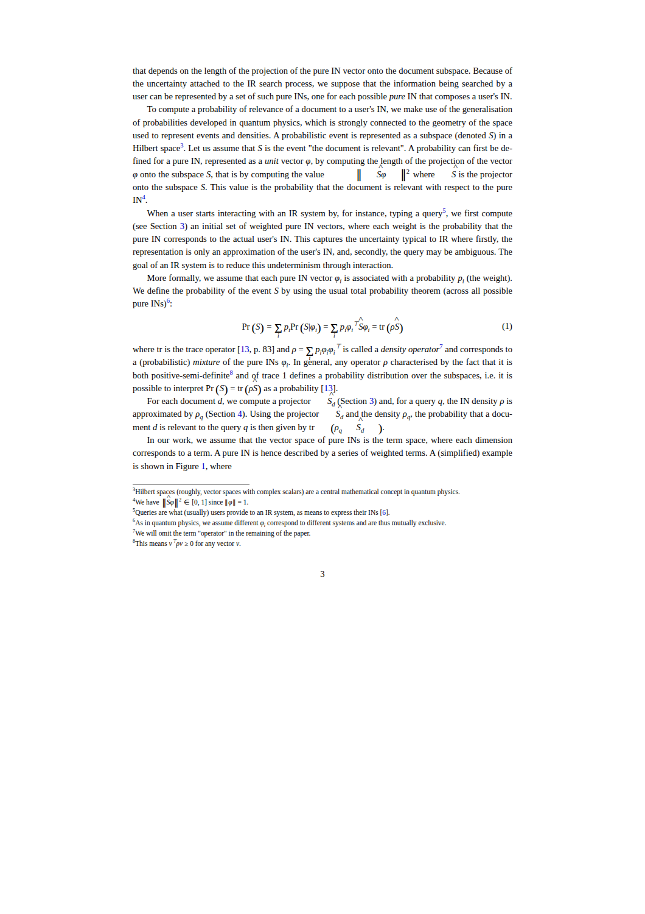that depends on the length of the projection of the pure IN vector onto the document subspace. Because of the uncertainty attached to the IR search process, we suppose that the information being searched by a user can be represented by a set of such pure INs, one for each possible pure IN that composes a user's IN.
To compute a probability of relevance of a document to a user's IN, we make use of the generalisation of probabilities developed in quantum physics, which is strongly connected to the geometry of the space used to represent events and densities. A probabilistic event is represented as a subspace (denoted S) in a Hilbert space3. Let us assume that S is the event "the document is relevant". A probability can first be defined for a pure IN, represented as a unit vector φ, by computing the length of the projection of the vector φ onto the subspace S, that is by computing the value ∥Sφ∥2 where S is the projector onto the subspace S. This value is the probability that the document is relevant with respect to the pure IN4.
When a user starts interacting with an IR system by, for instance, typing a query5, we first compute (see Section 3) an initial set of weighted pure IN vectors, where each weight is the probability that the pure IN corresponds to the actual user's IN. This captures the uncertainty typical to IR where firstly, the representation is only an approximation of the user's IN, and, secondly, the query may be ambiguous. The goal of an IR system is to reduce this undeterminism through interaction.
More formally, we assume that each pure IN vector φi is associated with a probability pi (the weight). We define the probability of the event S by using the usual total probability theorem (across all possible pure INs)6:
| Pr ( S ) | = | Σ i p i Pr ( S / φ i ) = Σ i p i φ i ⊤ S φ i = tr ( ρ S ) |
(1)
where tr is the trace operator [13, p. 83] and ρ = Σi piφiφi⊤ is called a density operator7 and corresponds to a (probabilistic) mixture of the pure INs φi. In general, any operator ρ characterised by the fact that it is both positive-semi-definite8 and of trace 1 defines a probability distribution over the subspaces, i.e. it is possible to interpret Pr (S) = tr (ρS) as a probability [13].
For each document d, we compute a projector Sd (Section 3) and, for a query q, the IN density ρ is approximated by ρq (Section 4). Using the projector Sd and the density ρq, the probability that a document d is relevant to the query q is then given by tr (ρq Sd).
In our work, we assume that the vector space of pure INs is the term space, where each dimension corresponds to a term. A pure IN is hence described by a series of weighted terms. A (simplified) example is shown in Figure 1, where
3Hilbert spaces (roughly, vector spaces with complex scalars) are a central mathematical concept in quantum physics.
4We have ∥Sφ∥2 ∈ [0, 1] since ∥φ∥ = 1.
5Queries are what (usually) users provide to an IR system, as means to express their INs [6].
6As in quantum physics, we assume different φi correspond to different systems and are thus mutually exclusive.
7We will omit the term "operator" in the remaining of the paper.
8This means v⊤ρv ≥ 0 for any vector v.
3